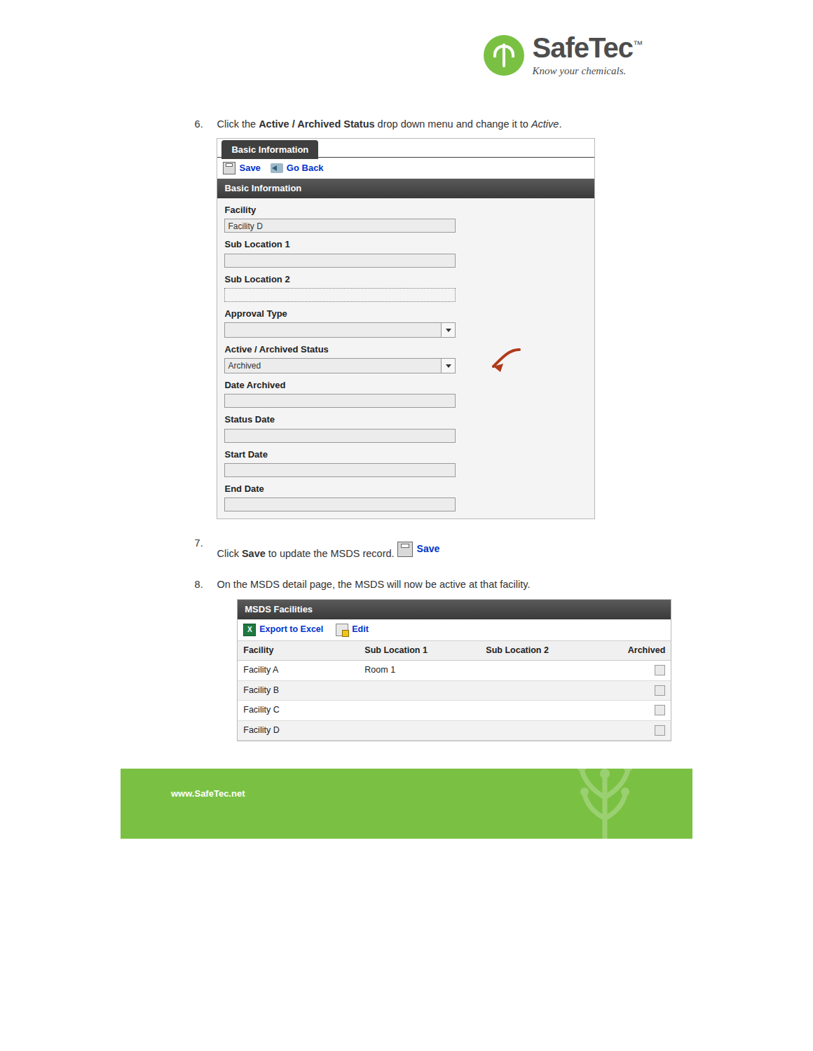SafeTec™
Know your chemicals.
6. Click the Active / Archived Status drop down menu and change it to Active.
Basic Information
Save Go Back
Basic Information
Facility
Facility D
Sub Location 1
Sub Location 2
Approval Type
Active / Archived Status
Archived
Date Archived
Status Date
Start Date
End Date
7. Click Save to update the MSDS record.
Save
8. On the MSDS detail page, the MSDS will now be active at that facility.
MSDS Facilities
XExport to Excel Edit
| Facility | Sub Location 1 | Sub Location 2 | Archived |
| --- | --- | --- | --- |
| Facility A | Room 1 | | |
| Facility B | | | |
| Facility C | | | |
| Facility D | | | |
www.SafeTec.net